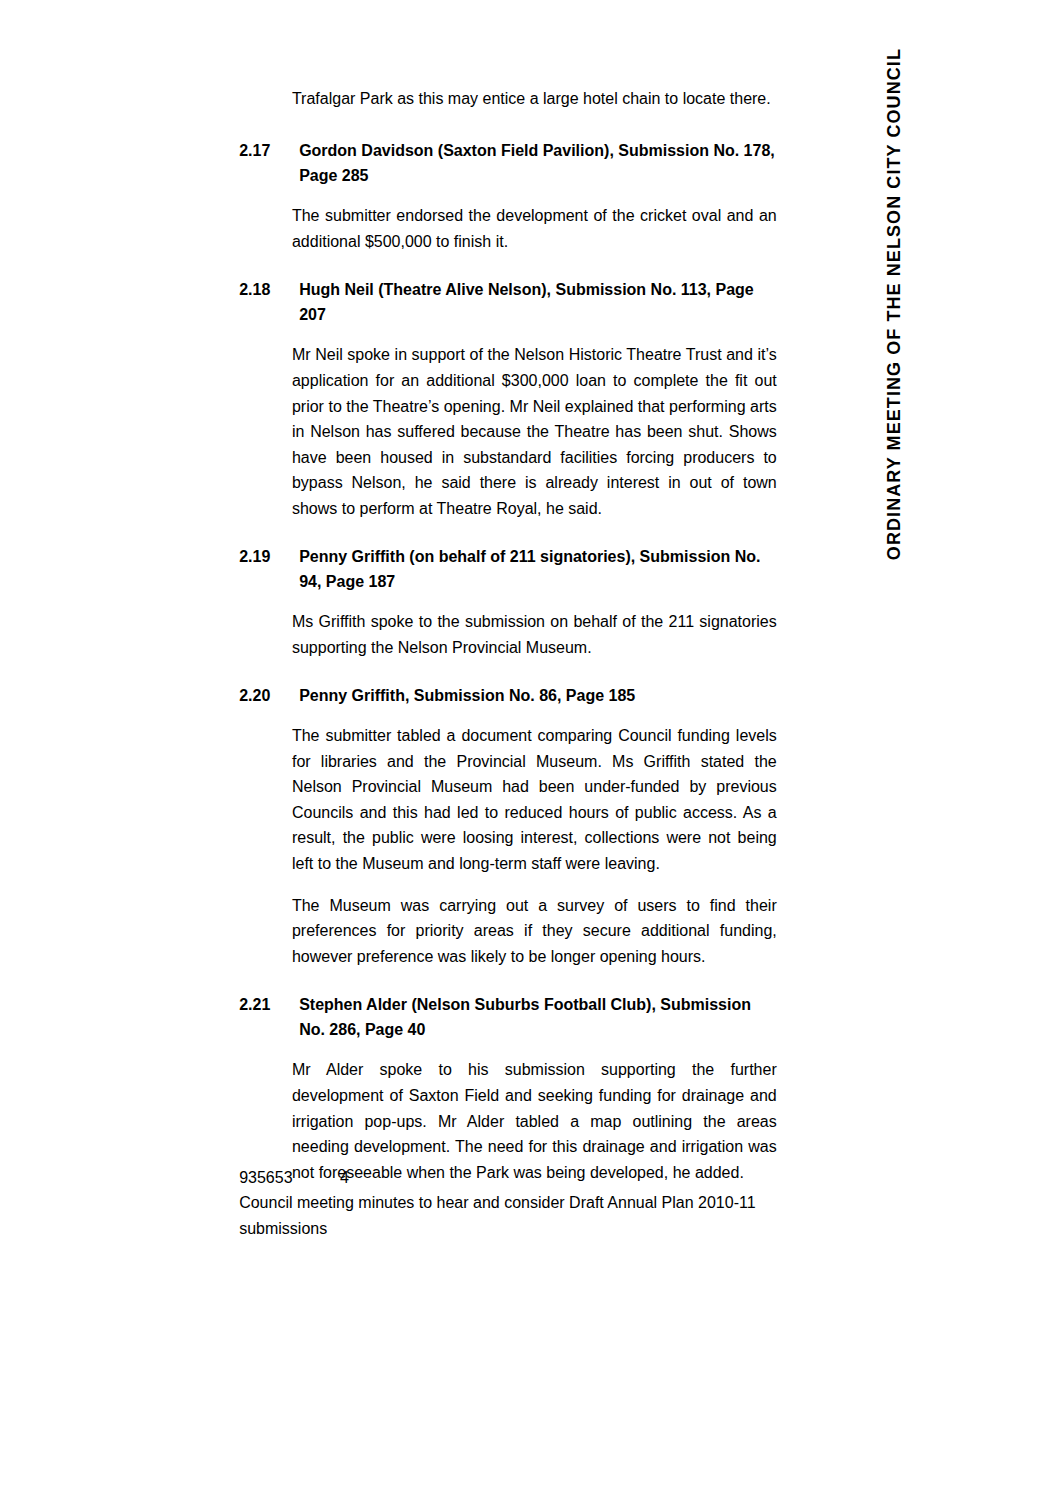ORDINARY MEETING OF THE NELSON CITY COUNCIL
Trafalgar Park as this may entice a large hotel chain to locate there.
2.17 Gordon Davidson (Saxton Field Pavilion), Submission No. 178, Page 285
The submitter endorsed the development of the cricket oval and an additional $500,000 to finish it.
2.18 Hugh Neil (Theatre Alive Nelson), Submission No. 113, Page 207
Mr Neil spoke in support of the Nelson Historic Theatre Trust and it’s application for an additional $300,000 loan to complete the fit out prior to the Theatre’s opening. Mr Neil explained that performing arts in Nelson has suffered because the Theatre has been shut. Shows have been housed in substandard facilities forcing producers to bypass Nelson, he said there is already interest in out of town shows to perform at Theatre Royal, he said.
2.19 Penny Griffith (on behalf of 211 signatories), Submission No. 94, Page 187
Ms Griffith spoke to the submission on behalf of the 211 signatories supporting the Nelson Provincial Museum.
2.20 Penny Griffith, Submission No. 86, Page 185
The submitter tabled a document comparing Council funding levels for libraries and the Provincial Museum. Ms Griffith stated the Nelson Provincial Museum had been under-funded by previous Councils and this had led to reduced hours of public access. As a result, the public were loosing interest, collections were not being left to the Museum and long-term staff were leaving.
The Museum was carrying out a survey of users to find their preferences for priority areas if they secure additional funding, however preference was likely to be longer opening hours.
2.21 Stephen Alder (Nelson Suburbs Football Club), Submission No. 286, Page 40
Mr Alder spoke to his submission supporting the further development of Saxton Field and seeking funding for drainage and irrigation pop-ups. Mr Alder tabled a map outlining the areas needing development. The need for this drainage and irrigation was not foreseeable when the Park was being developed, he added.
935653 4
Council meeting minutes to hear and consider Draft Annual Plan 2010-11 submissions